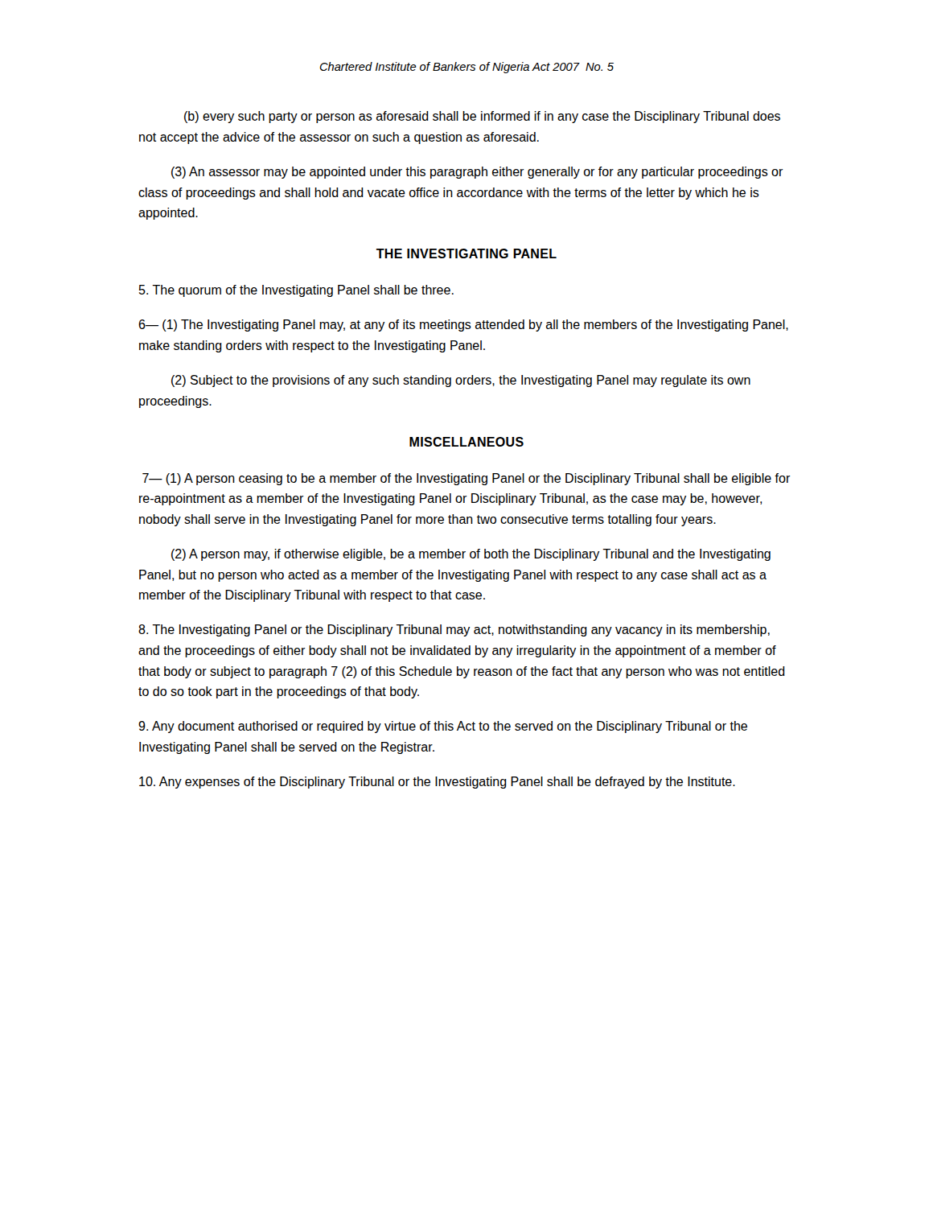Chartered Institute of Bankers of Nigeria Act 2007 No. 5
(b) every such party or person as aforesaid shall be informed if in any case the Disciplinary Tribunal does not accept the advice of the assessor on such a question as aforesaid.
(3) An assessor may be appointed under this paragraph either generally or for any particular proceedings or class of proceedings and shall hold and vacate office in accordance with the terms of the letter by which he is appointed.
THE INVESTIGATING PANEL
5. The quorum of the Investigating Panel shall be three.
6— (1) The Investigating Panel may, at any of its meetings attended by all the members of the Investigating Panel, make standing orders with respect to the Investigating Panel.
(2) Subject to the provisions of any such standing orders, the Investigating Panel may regulate its own proceedings.
MISCELLANEOUS
7— (1) A person ceasing to be a member of the Investigating Panel or the Disciplinary Tribunal shall be eligible for re-appointment as a member of the Investigating Panel or Disciplinary Tribunal, as the case may be, however, nobody shall serve in the Investigating Panel for more than two consecutive terms totalling four years.
(2) A person may, if otherwise eligible, be a member of both the Disciplinary Tribunal and the Investigating Panel, but no person who acted as a member of the Investigating Panel with respect to any case shall act as a member of the Disciplinary Tribunal with respect to that case.
8. The Investigating Panel or the Disciplinary Tribunal may act, notwithstanding any vacancy in its membership, and the proceedings of either body shall not be invalidated by any irregularity in the appointment of a member of that body or subject to paragraph 7 (2) of this Schedule by reason of the fact that any person who was not entitled to do so took part in the proceedings of that body.
9. Any document authorised or required by virtue of this Act to the served on the Disciplinary Tribunal or the Investigating Panel shall be served on the Registrar.
10. Any expenses of the Disciplinary Tribunal or the Investigating Panel shall be defrayed by the Institute.